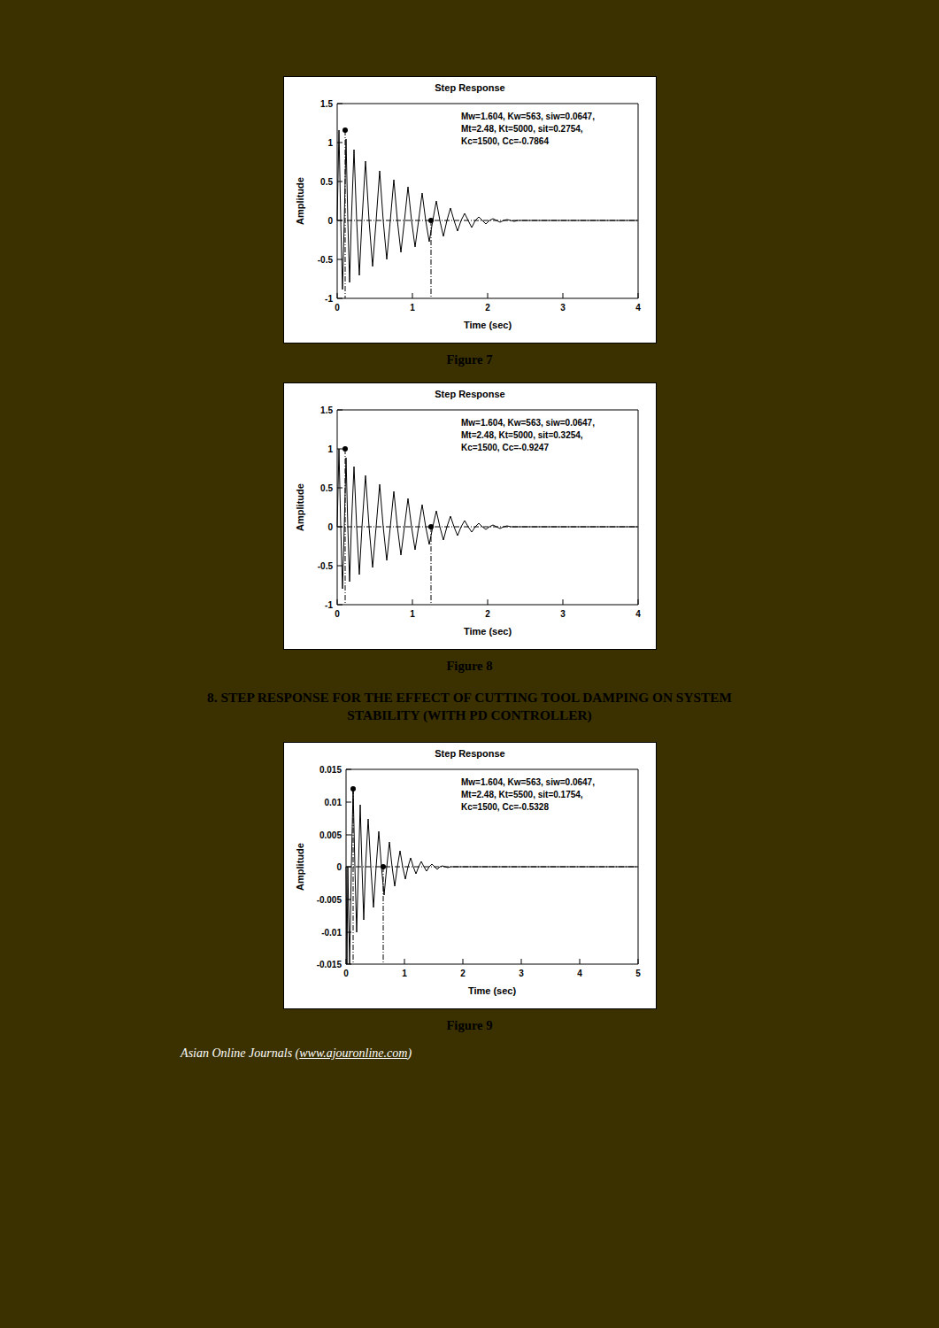Step Response Y ticks: 1.5 at y=30, 1 at 66.7, 0.5 at 103.3, 0 at 140, -0.5 at 176.7, -1 at 250? Use: 1.5 -> 30, 1 -> 74, 0.5 -> 118, 0 -> 162, -0.5 -> 206, -1 -> 250 1.5 1 0.5 0 -0.5 -1 0 1 2 3 4 Time (sec) Amplitude Mw=1.604, Kw=563, siw=0.0647, Mt=2.48, Kt=5000, sit=0.2754, Kc=1500, Cc=-0.7864
Figure 7
Step Response 1.5 1 0.5 0 -0.5 -1 0 1 2 3 4 Time (sec) Amplitude Mw=1.604, Kw=563, siw=0.0647, Mt=2.48, Kt=5000, sit=0.3254, Kc=1500, Cc=-0.9247
Figure 8
8. STEP RESPONSE FOR THE EFFECT OF CUTTING TOOL DAMPING ON SYSTEM STABILITY (WITH PD CONTROLLER)
Step Response 0.015 0.01 0.005 0 -0.005 -0.01 -0.015 0 1 2 3 4 5 Time (sec) Amplitude Mw=1.604, Kw=563, siw=0.0647, Mt=2.48, Kt=5500, sit=0.1754, Kc=1500, Cc=-0.5328
Figure 9
Asian Online Journals (www.ajouronline.com)